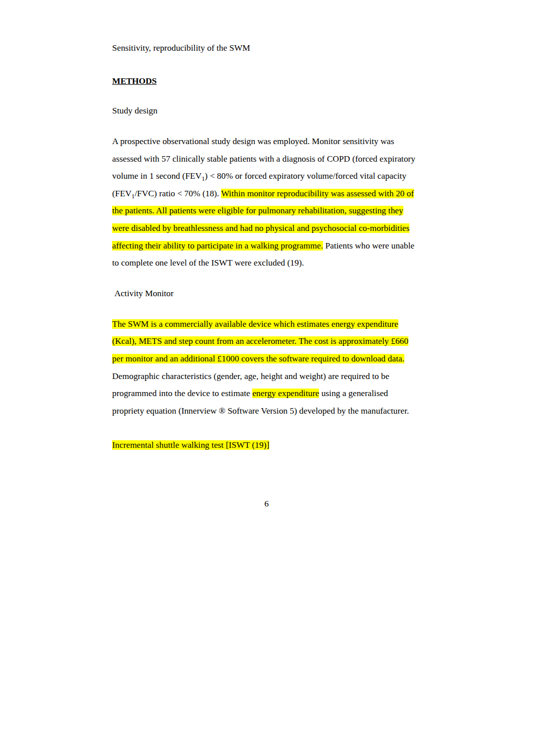Sensitivity, reproducibility of the SWM
METHODS
Study design
A prospective observational study design was employed. Monitor sensitivity was assessed with 57 clinically stable patients with a diagnosis of COPD (forced expiratory volume in 1 second (FEV1) < 80% or forced expiratory volume/forced vital capacity (FEV1/FVC) ratio < 70% (18). Within monitor reproducibility was assessed with 20 of the patients. All patients were eligible for pulmonary rehabilitation, suggesting they were disabled by breathlessness and had no physical and psychosocial co-morbidities affecting their ability to participate in a walking programme. Patients who were unable to complete one level of the ISWT were excluded (19).
Activity Monitor
The SWM is a commercially available device which estimates energy expenditure (Kcal), METS and step count from an accelerometer. The cost is approximately £660 per monitor and an additional £1000 covers the software required to download data. Demographic characteristics (gender, age, height and weight) are required to be programmed into the device to estimate energy expenditure using a generalised propriety equation (Innerview ® Software Version 5) developed by the manufacturer.
Incremental shuttle walking test [ISWT (19)]
6